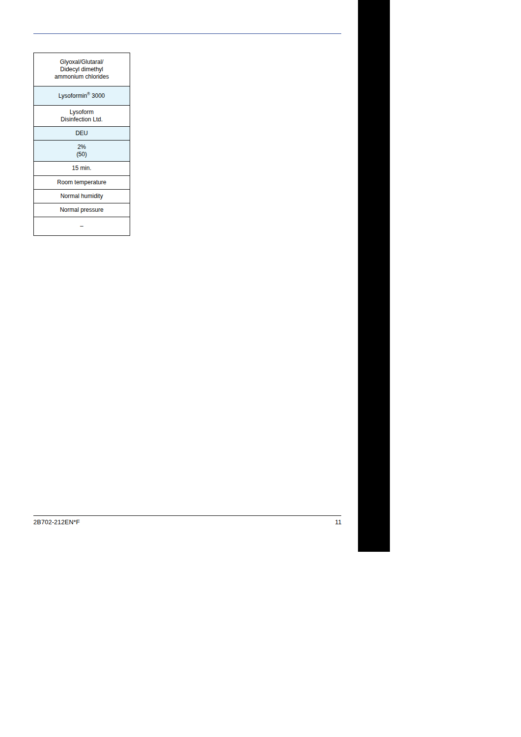Except for Japan and China / 日本・中国以外向け / 日本及中国以外的国家或地区适用
| Glyoxal/Glutaral/ Didecyl dimethyl ammonium chlorides |
| Lysoformin ® 3000 |
| Lysoform Disinfection Ltd. |
| DEU |
| 2% (50) |
| 15 min. |
| Room temperature |
| Normal humidity |
| Normal pressure |
| – |
2B702-212EN*F 11